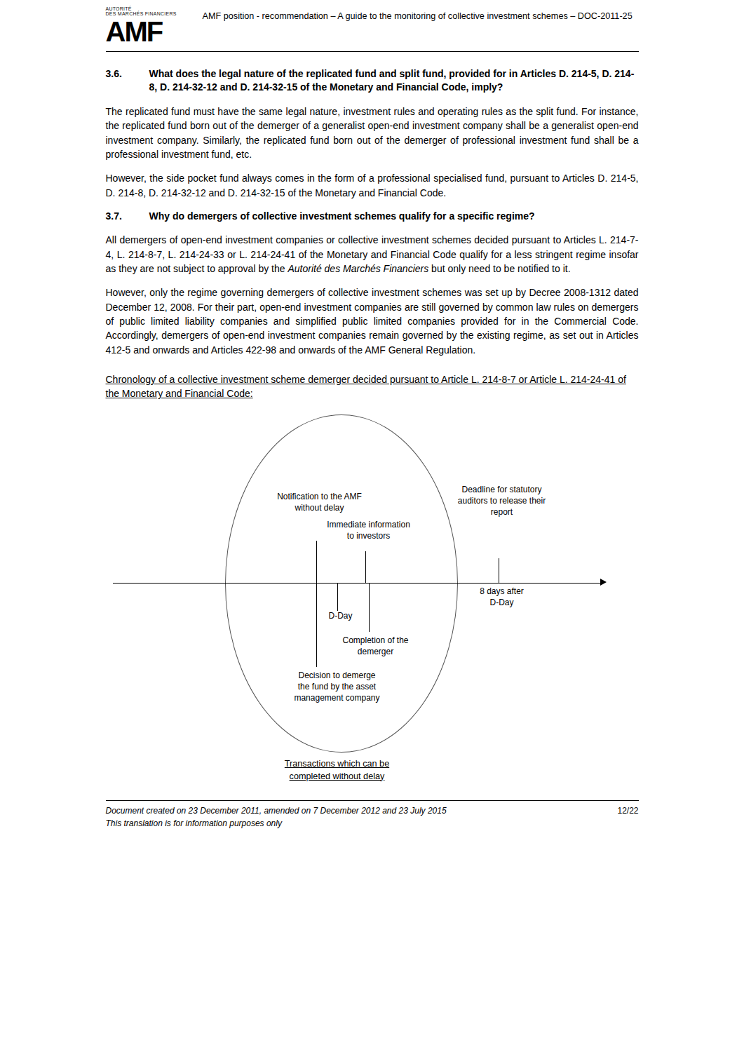AUTORITÉ
DES MARCHÉS FINANCIERS
AMF
AMF position - recommendation – A guide to the monitoring of collective investment schemes – DOC-2011-25
3.6. What does the legal nature of the replicated fund and split fund, provided for in Articles D. 214-5, D. 214-8, D. 214-32-12 and D. 214-32-15 of the Monetary and Financial Code, imply?
The replicated fund must have the same legal nature, investment rules and operating rules as the split fund. For instance, the replicated fund born out of the demerger of a generalist open-end investment company shall be a generalist open-end investment company. Similarly, the replicated fund born out of the demerger of professional investment fund shall be a professional investment fund, etc.
However, the side pocket fund always comes in the form of a professional specialised fund, pursuant to Articles D. 214-5, D. 214-8, D. 214-32-12 and D. 214-32-15 of the Monetary and Financial Code.
3.7. Why do demergers of collective investment schemes qualify for a specific regime?
All demergers of open-end investment companies or collective investment schemes decided pursuant to Articles L. 214-7-4, L. 214-8-7, L. 214-24-33 or L. 214-24-41 of the Monetary and Financial Code qualify for a less stringent regime insofar as they are not subject to approval by the Autorité des Marchés Financiers but only need to be notified to it.
However, only the regime governing demergers of collective investment schemes was set up by Decree 2008-1312 dated December 12, 2008. For their part, open-end investment companies are still governed by common law rules on demergers of public limited liability companies and simplified public limited companies provided for in the Commercial Code. Accordingly, demergers of open-end investment companies remain governed by the existing regime, as set out in Articles 412-5 and onwards and Articles 422-98 and onwards of the AMF General Regulation.
Chronology of a collective investment scheme demerger decided pursuant to Article L. 214-8-7 or Article L. 214-24-41 of the Monetary and Financial Code:
Notification to the AMF
without delay
Immediate information
to investors
Deadline for statutory
auditors to release their
report
8 days after
D-Day
D-Day
Completion of the
demerger
Decision to demerge
the fund by the asset
management company
Transactions which can be
completed without delay
Document created on 23 December 2011, amended on 7 December 2012 and 23 July 2015 This translation is for information purposes only
12/22